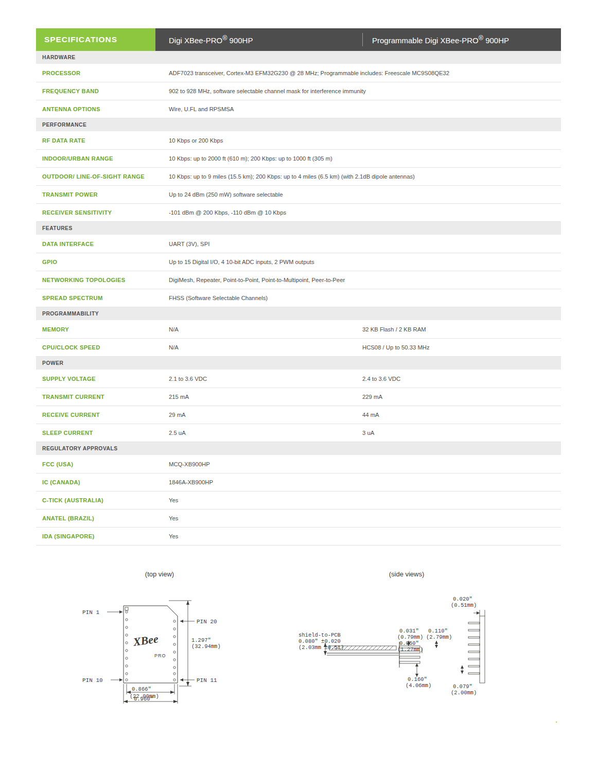SPECIFICATIONS
Digi XBee-PRO® 900HP
Programmable Digi XBee-PRO® 900HP
| HARDWARE |
| Processor | ADF7023 transceiver, Cortex-M3 EFM32G230 @ 28 MHz; Programmable includes: Freescale MC9S08QE32 |
| Frequency Band | 902 to 928 MHz, software selectable channel mask for interference immunity |
| Antenna Options | Wire, U.FL and RPSMSA |
| PERFORMANCE |
| RF Data Rate | 10 Kbps or 200 Kbps |
| Indoor/Urban Range | 10 Kbps: up to 2000 ft (610 m); 200 Kbps: up to 1000 ft (305 m) |
| Outdoor/ Line-of-Sight Range | 10 Kbps: up to 9 miles (15.5 km); 200 Kbps: up to 4 miles (6.5 km) (with 2.1dB dipole antennas) |
| Transmit Power | Up to 24 dBm (250 mW) software selectable |
| Receiver Sensitivity | -101 dBm @ 200 Kbps, -110 dBm @ 10 Kbps |
| FEATURES |
| Data Interface | UART (3V), SPI |
| GPIO | Up to 15 Digital I/O, 4 10-bit ADC inputs, 2 PWM outputs |
| Networking Topologies | DigiMesh, Repeater, Point-to-Point, Point-to-Multipoint, Peer-to-Peer |
| Spread Spectrum | FHSS (Software Selectable Channels) |
| PROGRAMMABILITY |
| Memory | N/A | 32 KB Flash / 2 KB RAM |
| CPU/Clock Speed | N/A | HCS08 / Up to 50.33 MHz |
| POWER |
| Supply Voltage | 2.1 to 3.6 VDC | 2.4 to 3.6 VDC |
| Transmit Current | 215 mA | 229 mA |
| Receive Current | 29 mA | 44 mA |
| Sleep Current | 2.5 uA | 3 uA |
| REGULATORY APPROVALS |
| FCC (USA) | MCQ-XB900HP |
| IC (Canada) | 1846A-XB900HP |
| C-Tick (Australia) | Yes |
| Anatel (Brazil) | Yes |
| IDA (Singapore) | Yes |
(top view)
XBee PRO PIN 1 PIN 10 PIN 20 PIN 11 1.297″ (32.94mm) 0.866″ (22.00mm) 0.960″
(side views)
shield-to-PCB 0.080″ ±0.020 (2.03mm ±0.51) 0.031″ (0.79mm) 0.110″ (2.79mm) 0.050″ (1.27mm) 0.160″ (4.06mm) 0.020″ (0.51mm) 0.079″ (2.00mm)
·